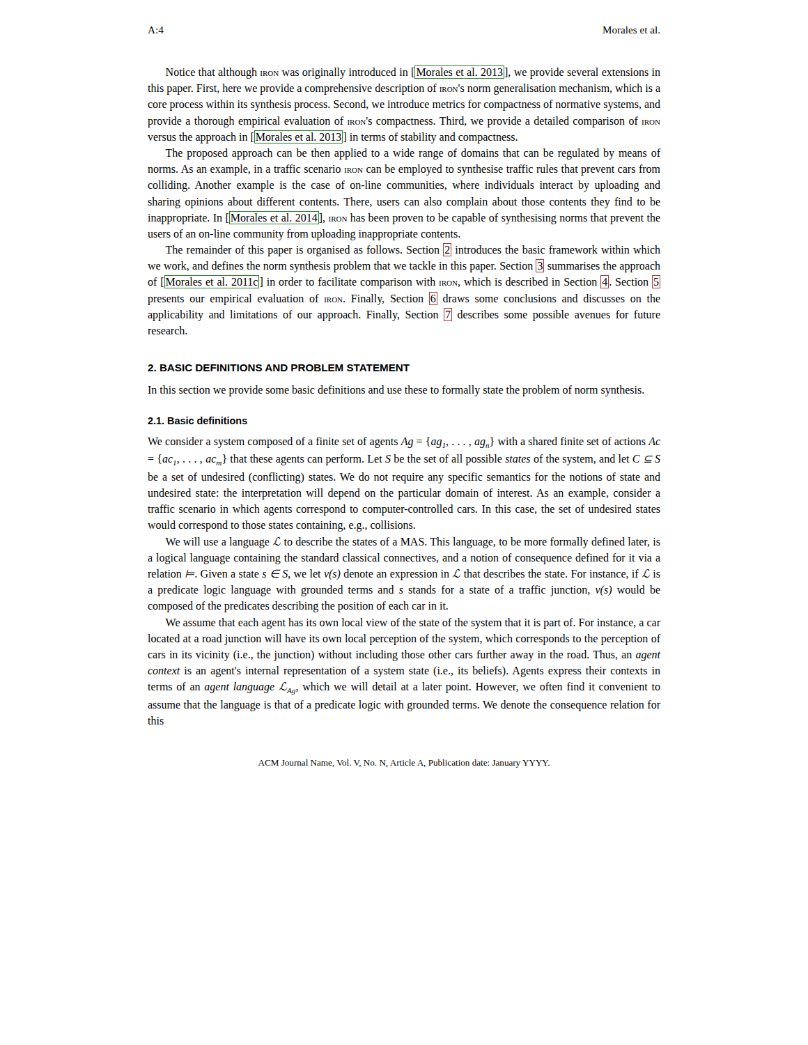A:4 Morales et al.
Notice that although iron was originally introduced in [Morales et al. 2013], we provide several extensions in this paper. First, here we provide a comprehensive description of iron's norm generalisation mechanism, which is a core process within its synthesis process. Second, we introduce metrics for compactness of normative systems, and provide a thorough empirical evaluation of iron's compactness. Third, we provide a detailed comparison of iron versus the approach in [Morales et al. 2013] in terms of stability and compactness.
The proposed approach can be then applied to a wide range of domains that can be regulated by means of norms. As an example, in a traffic scenario iron can be employed to synthesise traffic rules that prevent cars from colliding. Another example is the case of on-line communities, where individuals interact by uploading and sharing opinions about different contents. There, users can also complain about those contents they find to be inappropriate. In [Morales et al. 2014], iron has been proven to be capable of synthesising norms that prevent the users of an on-line community from uploading inappropriate contents.
The remainder of this paper is organised as follows. Section 2 introduces the basic framework within which we work, and defines the norm synthesis problem that we tackle in this paper. Section 3 summarises the approach of [Morales et al. 2011c] in order to facilitate comparison with iron, which is described in Section 4. Section 5 presents our empirical evaluation of iron. Finally, Section 6 draws some conclusions and discusses on the applicability and limitations of our approach. Finally, Section 7 describes some possible avenues for future research.
2. Basic Definitions and Problem Statement
In this section we provide some basic definitions and use these to formally state the problem of norm synthesis.
2.1. Basic definitions
We consider a system composed of a finite set of agents Ag = {ag1, . . . , agn} with a shared finite set of actions Ac = {ac1, . . . , acm} that these agents can perform. Let S be the set of all possible states of the system, and let C ⊆ S be a set of undesired (conflicting) states. We do not require any specific semantics for the notions of state and undesired state: the interpretation will depend on the particular domain of interest. As an example, consider a traffic scenario in which agents correspond to computer-controlled cars. In this case, the set of undesired states would correspond to those states containing, e.g., collisions.
We will use a language ℒ to describe the states of a MAS. This language, to be more formally defined later, is a logical language containing the standard classical connectives, and a notion of consequence defined for it via a relation ⊨. Given a state s ∈ S, we let ν(s) denote an expression in ℒ that describes the state. For instance, if ℒ is a predicate logic language with grounded terms and s stands for a state of a traffic junction, ν(s) would be composed of the predicates describing the position of each car in it.
We assume that each agent has its own local view of the state of the system that it is part of. For instance, a car located at a road junction will have its own local perception of the system, which corresponds to the perception of cars in its vicinity (i.e., the junction) without including those other cars further away in the road. Thus, an agent context is an agent's internal representation of a system state (i.e., its beliefs). Agents express their contexts in terms of an agent language ℒAg, which we will detail at a later point. However, we often find it convenient to assume that the language is that of a predicate logic with grounded terms. We denote the consequence relation for this
ACM Journal Name, Vol. V, No. N, Article A, Publication date: January YYYY.